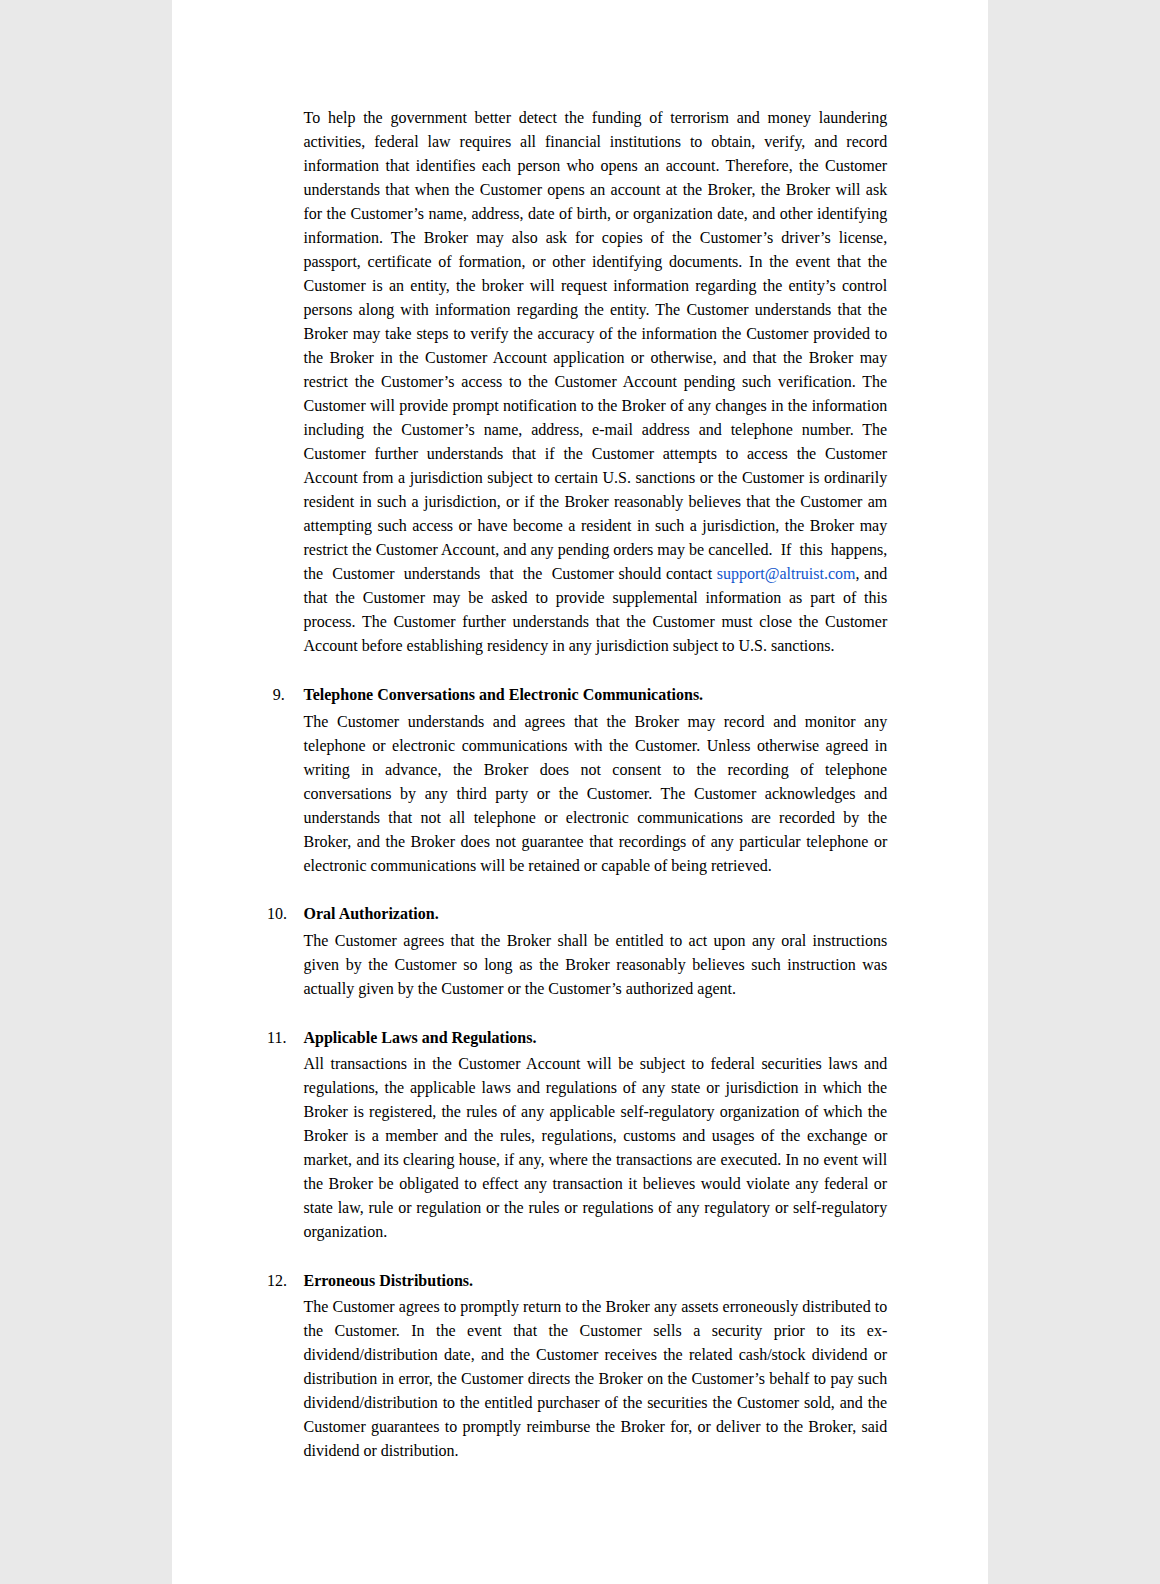To help the government better detect the funding of terrorism and money laundering activities, federal law requires all financial institutions to obtain, verify, and record information that identifies each person who opens an account. Therefore, the Customer understands that when the Customer opens an account at the Broker, the Broker will ask for the Customer’s name, address, date of birth, or organization date, and other identifying information. The Broker may also ask for copies of the Customer’s driver’s license, passport, certificate of formation, or other identifying documents. In the event that the Customer is an entity, the broker will request information regarding the entity’s control persons along with information regarding the entity. The Customer understands that the Broker may take steps to verify the accuracy of the information the Customer provided to the Broker in the Customer Account application or otherwise, and that the Broker may restrict the Customer’s access to the Customer Account pending such verification. The Customer will provide prompt notification to the Broker of any changes in the information including the Customer’s name, address, e-mail address and telephone number. The Customer further understands that if the Customer attempts to access the Customer Account from a jurisdiction subject to certain U.S. sanctions or the Customer is ordinarily resident in such a jurisdiction, or if the Broker reasonably believes that the Customer am attempting such access or have become a resident in such a jurisdiction, the Broker may restrict the Customer Account, and any pending orders may be cancelled. If this happens, the Customer understands that the Customer should contact support@altruist.com, and that the Customer may be asked to provide supplemental information as part of this process. The Customer further understands that the Customer must close the Customer Account before establishing residency in any jurisdiction subject to U.S. sanctions.
Telephone Conversations and Electronic Communications.
The Customer understands and agrees that the Broker may record and monitor any telephone or electronic communications with the Customer. Unless otherwise agreed in writing in advance, the Broker does not consent to the recording of telephone conversations by any third party or the Customer. The Customer acknowledges and understands that not all telephone or electronic communications are recorded by the Broker, and the Broker does not guarantee that recordings of any particular telephone or electronic communications will be retained or capable of being retrieved.
Oral Authorization.
The Customer agrees that the Broker shall be entitled to act upon any oral instructions given by the Customer so long as the Broker reasonably believes such instruction was actually given by the Customer or the Customer’s authorized agent.
Applicable Laws and Regulations.
All transactions in the Customer Account will be subject to federal securities laws and regulations, the applicable laws and regulations of any state or jurisdiction in which the Broker is registered, the rules of any applicable self-regulatory organization of which the Broker is a member and the rules, regulations, customs and usages of the exchange or market, and its clearing house, if any, where the transactions are executed. In no event will the Broker be obligated to effect any transaction it believes would violate any federal or state law, rule or regulation or the rules or regulations of any regulatory or self-regulatory organization.
Erroneous Distributions.
The Customer agrees to promptly return to the Broker any assets erroneously distributed to the Customer. In the event that the Customer sells a security prior to its ex-dividend/distribution date, and the Customer receives the related cash/stock dividend or distribution in error, the Customer directs the Broker on the Customer’s behalf to pay such dividend/distribution to the entitled purchaser of the securities the Customer sold, and the Customer guarantees to promptly reimburse the Broker for, or deliver to the Broker, said dividend or distribution.